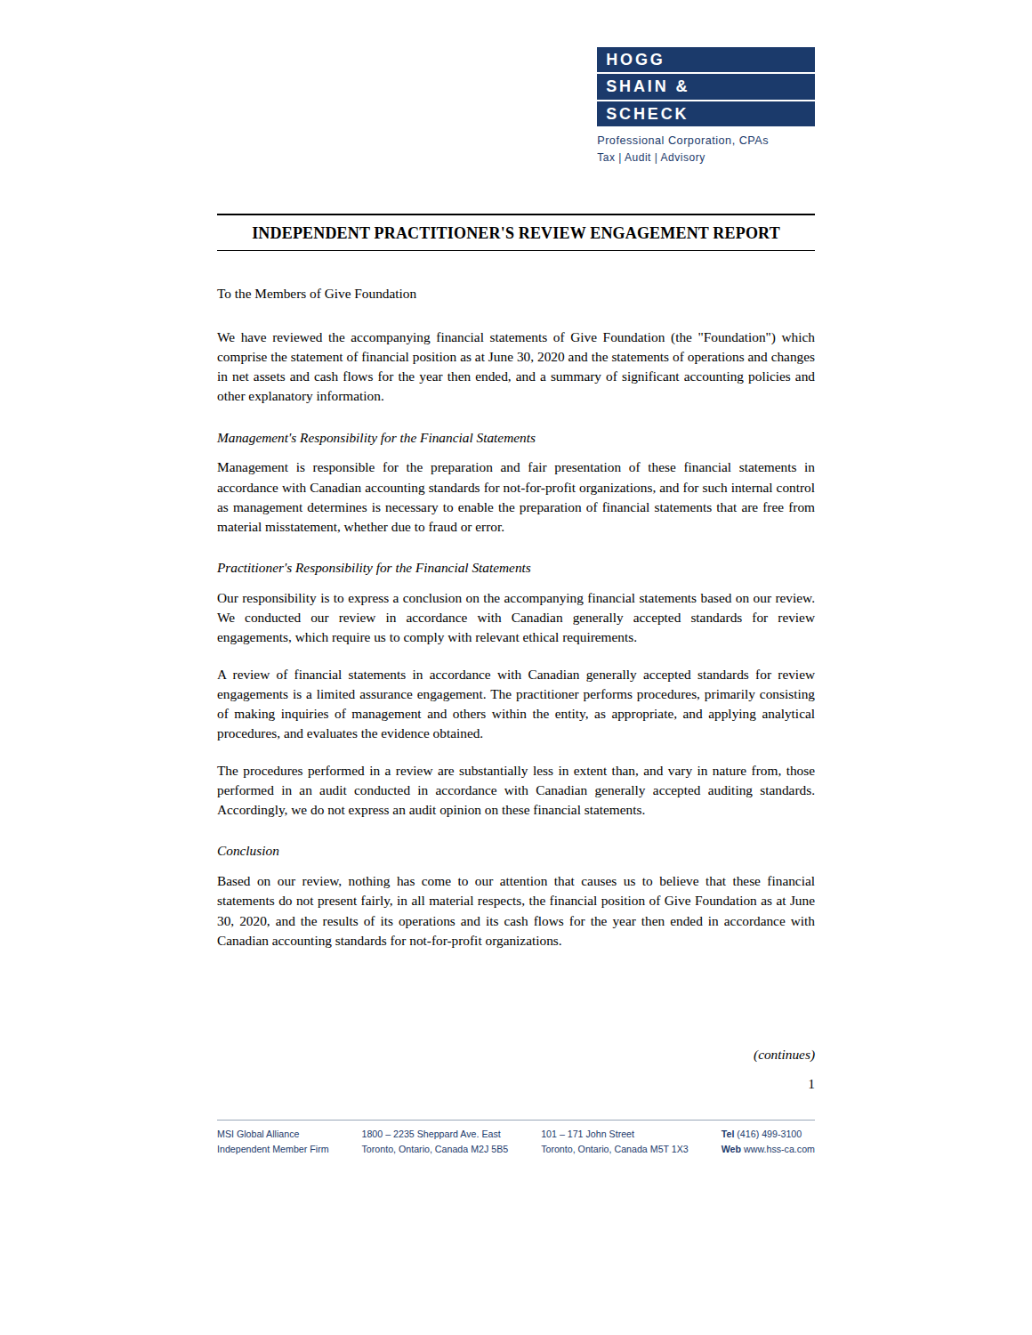HOGG
SHAIN &
SCHECK
Professional Corporation, CPAs
Tax | Audit | Advisory
INDEPENDENT PRACTITIONER'S REVIEW ENGAGEMENT REPORT
To the Members of Give Foundation
We have reviewed the accompanying financial statements of Give Foundation (the "Foundation") which comprise the statement of financial position as at June 30, 2020 and the statements of operations and changes in net assets and cash flows for the year then ended, and a summary of significant accounting policies and other explanatory information.
Management's Responsibility for the Financial Statements
Management is responsible for the preparation and fair presentation of these financial statements in accordance with Canadian accounting standards for not-for-profit organizations, and for such internal control as management determines is necessary to enable the preparation of financial statements that are free from material misstatement, whether due to fraud or error.
Practitioner's Responsibility for the Financial Statements
Our responsibility is to express a conclusion on the accompanying financial statements based on our review. We conducted our review in accordance with Canadian generally accepted standards for review engagements, which require us to comply with relevant ethical requirements.
A review of financial statements in accordance with Canadian generally accepted standards for review engagements is a limited assurance engagement. The practitioner performs procedures, primarily consisting of making inquiries of management and others within the entity, as appropriate, and applying analytical procedures, and evaluates the evidence obtained.
The procedures performed in a review are substantially less in extent than, and vary in nature from, those performed in an audit conducted in accordance with Canadian generally accepted auditing standards. Accordingly, we do not express an audit opinion on these financial statements.
Conclusion
Based on our review, nothing has come to our attention that causes us to believe that these financial statements do not present fairly, in all material respects, the financial position of Give Foundation as at June 30, 2020, and the results of its operations and its cash flows for the year then ended in accordance with Canadian accounting standards for not-for-profit organizations.
(continues)
1
MSI Global Alliance
Independent Member Firm
1800 – 2235 Sheppard Ave. East
Toronto, Ontario, Canada M2J 5B5
101 – 171 John Street
Toronto, Ontario, Canada M5T 1X3
Tel (416) 499-3100
Web www.hss-ca.com